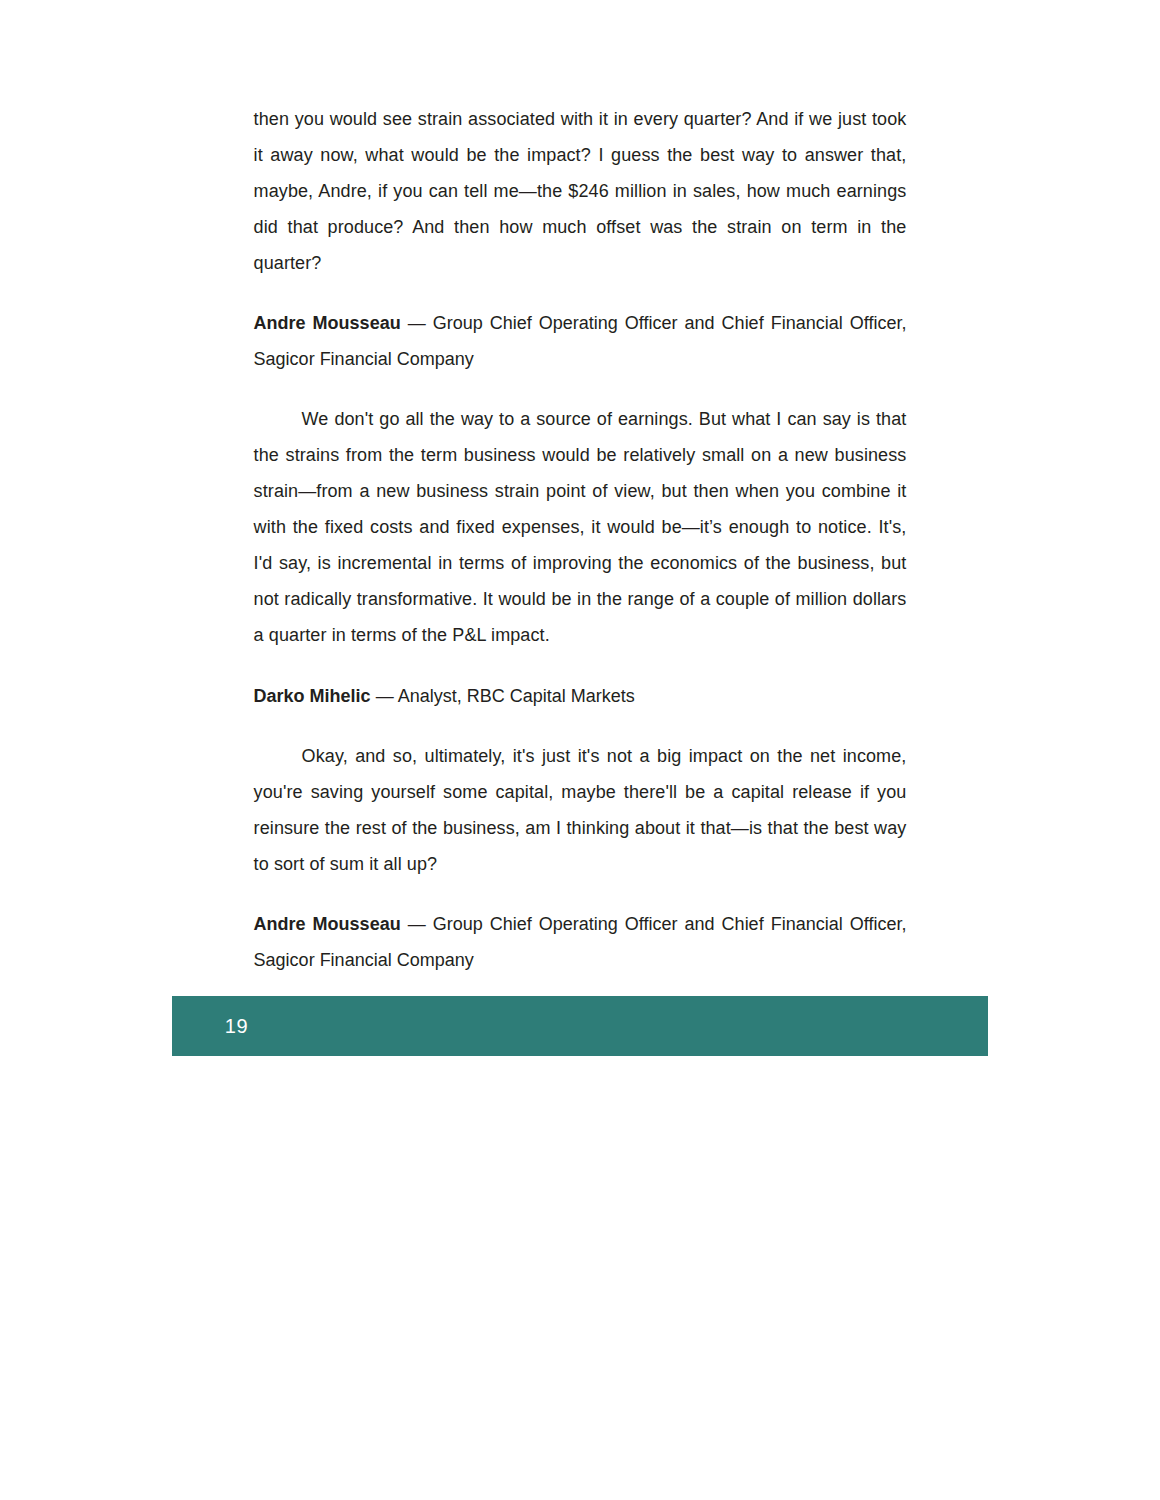then you would see strain associated with it in every quarter? And if we just took it away now, what would be the impact? I guess the best way to answer that, maybe, Andre, if you can tell me—the $246 million in sales, how much earnings did that produce? And then how much offset was the strain on term in the quarter?
Andre Mousseau — Group Chief Operating Officer and Chief Financial Officer, Sagicor Financial Company
We don't go all the way to a source of earnings. But what I can say is that the strains from the term business would be relatively small on a new business strain—from a new business strain point of view, but then when you combine it with the fixed costs and fixed expenses, it would be—it’s enough to notice. It's, I'd say, is incremental in terms of improving the economics of the business, but not radically transformative. It would be in the range of a couple of million dollars a quarter in terms of the P&L impact.
Darko Mihelic — Analyst, RBC Capital Markets
Okay, and so, ultimately, it's just it's not a big impact on the net income, you're saving yourself some capital, maybe there'll be a capital release if you reinsure the rest of the business, am I thinking about it that—is that the best way to sort of sum it all up?
Andre Mousseau — Group Chief Operating Officer and Chief Financial Officer, Sagicor Financial Company
Yes, that's right.
19